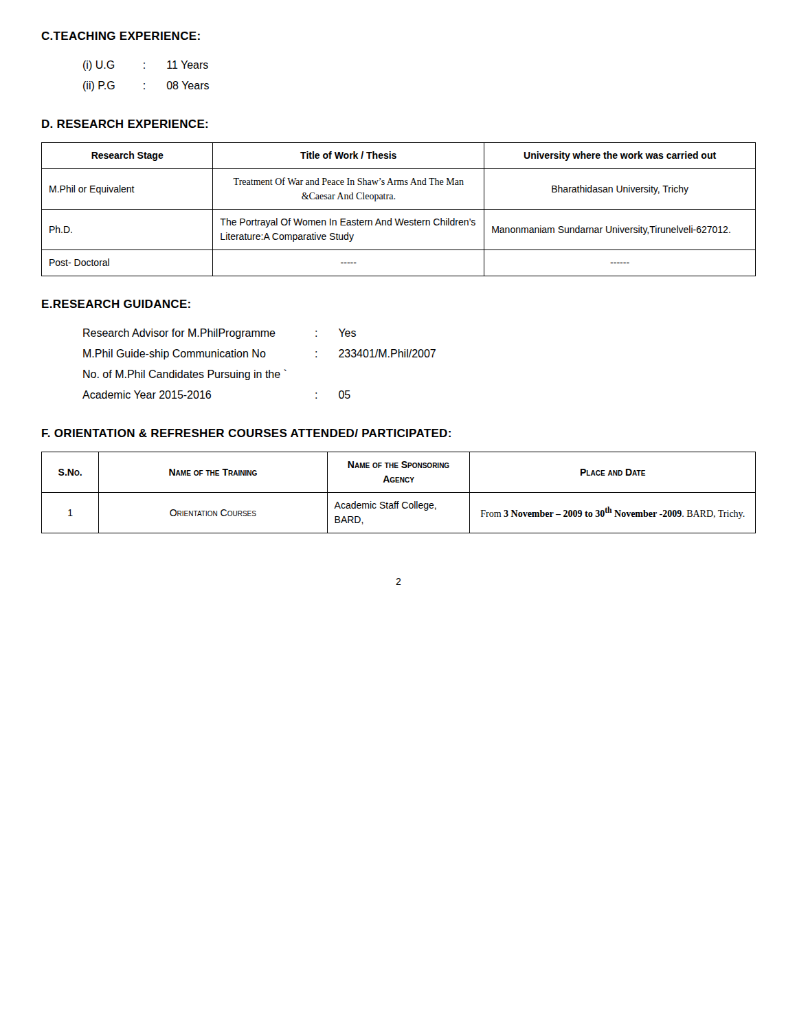C.TEACHING EXPERIENCE:
| (i) U.G | : | 11 Years |
| (ii) P.G | : | 08 Years |
D. RESEARCH EXPERIENCE:
| Research Stage | Title of Work / Thesis | University where the work was carried out |
| --- | --- | --- |
| M.Phil or Equivalent | Treatment Of War and Peace In Shaw’s Arms And The Man &Caesar And Cleopatra. | Bharathidasan University, Trichy |
| Ph.D. | The Portrayal Of Women In Eastern And Western Children’s Literature:A Comparative Study | Manonmaniam Sundarnar University,Tirunelveli-627012. |
| Post- Doctoral | ----- | ------ |
E.RESEARCH GUIDANCE:
| Research Advisor for M.PhilProgramme | : | Yes |
| M.Phil Guide-ship Communication No | : | 233401/M.Phil/2007 |
| No. of M.Phil Candidates Pursuing in the ` | | |
| Academic Year 2015-2016 | : | 05 |
F. ORIENTATION & REFRESHER COURSES ATTENDED/ PARTICIPATED:
| S.No. | Name of the Training | Name of the Sponsoring Agency | Place and Date |
| --- | --- | --- | --- |
| 1 | Orientation Courses | Academic Staff College, BARD, | From 3 November – 2009 to 30 th November -2009 . BARD, Trichy. |
2